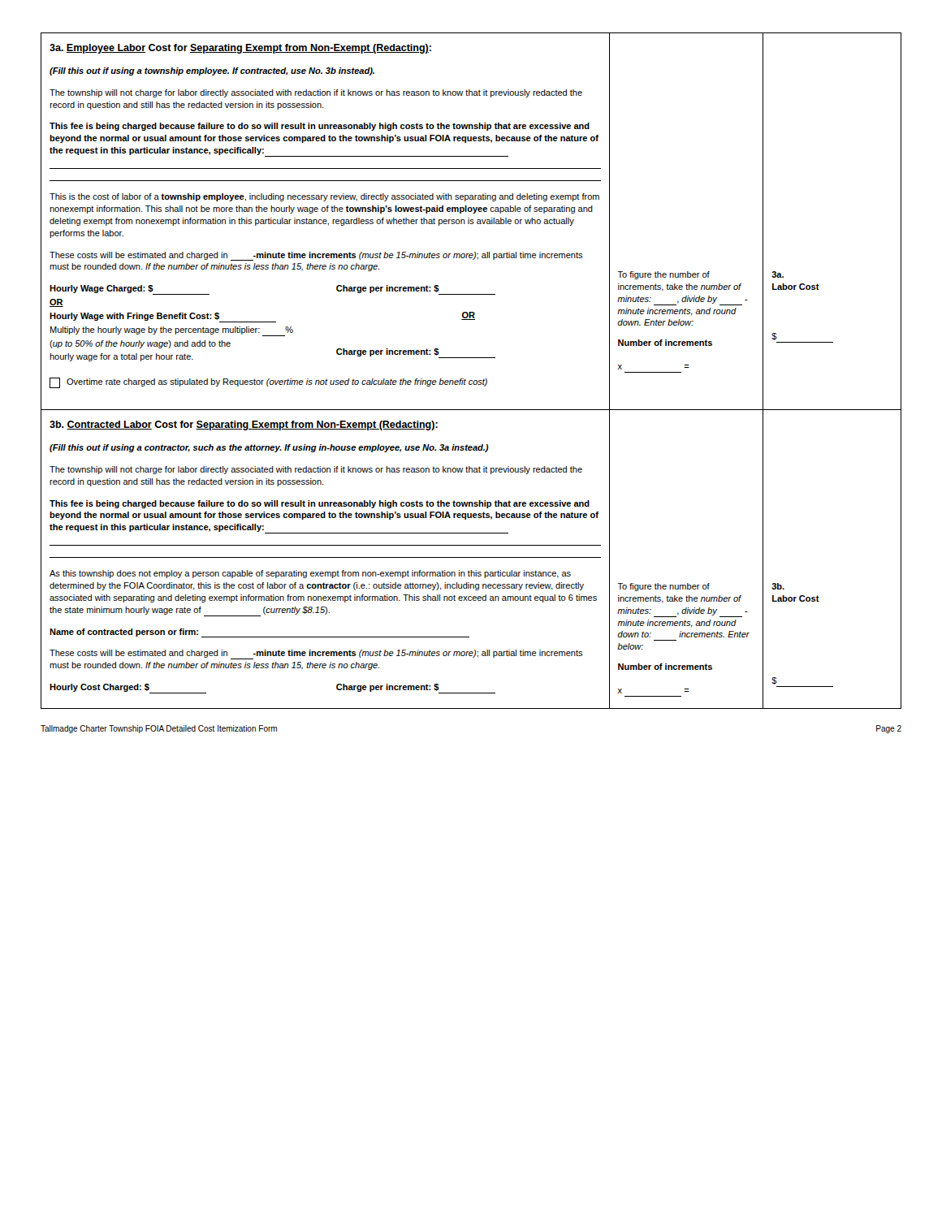| 3a. Employee Labor Cost for Separating Exempt from Non-Exempt (Redacting) : (Fill this out if using a township employee. If contracted, use No. 3b instead). The township will not charge for labor directly associated with redaction if it knows or has reason to know that it previously redacted the record in question and still has the redacted version in its possession. This fee is being charged because failure to do so will result in unreasonably high costs to the township that are excessive and beyond the normal or usual amount for those services compared to the township’s usual FOIA requests, because of the nature of the request in this particular instance, specifically: This is the cost of labor of a township employee , including necessary review, directly associated with separating and deleting exempt from nonexempt information. This shall not be more than the hourly wage of the township’s lowest-paid employee capable of separating and deleting exempt from nonexempt information in this particular instance, regardless of whether that person is available or who actually performs the labor. These costs will be estimated and charged in -minute time increments (must be 15-minutes or more) ; all partial time increments must be rounded down. If the number of minutes is less than 15, there is no charge. Hourly Wage Charged: $ OR Hourly Wage with Fringe Benefit Cost: $ Multiply the hourly wage by the percentage multiplier: % ( up to 50% of the hourly wage ) and add to the hourly wage for a total per hour rate. Charge per increment: $ OR Charge per increment: $ Overtime rate charged as stipulated by Requestor (overtime is not used to calculate the fringe benefit cost) | To figure the number of increments, take the number of minutes: , divide by -minute increments, and round down. Enter below: Number of increments x = | 3a. Labor Cost $ |
| 3b. Contracted Labor Cost for Separating Exempt from Non-Exempt (Redacting) : (Fill this out if using a contractor, such as the attorney. If using in-house employee, use No. 3a instead.) The township will not charge for labor directly associated with redaction if it knows or has reason to know that it previously redacted the record in question and still has the redacted version in its possession. This fee is being charged because failure to do so will result in unreasonably high costs to the township that are excessive and beyond the normal or usual amount for those services compared to the township’s usual FOIA requests, because of the nature of the request in this particular instance, specifically: As this township does not employ a person capable of separating exempt from non-exempt information in this particular instance, as determined by the FOIA Coordinator, this is the cost of labor of a contractor (i.e.: outside attorney), including necessary review, directly associated with separating and deleting exempt information from nonexempt information. This shall not exceed an amount equal to 6 times the state minimum hourly wage rate of ( currently $8.15 ). Name of contracted person or firm: These costs will be estimated and charged in -minute time increments (must be 15-minutes or more) ; all partial time increments must be rounded down. If the number of minutes is less than 15, there is no charge. Hourly Cost Charged: $ Charge per increment: $ | To figure the number of increments, take the number of minutes: , divide by -minute increments, and round down to: increments. Enter below: Number of increments x = | 3b. Labor Cost $ |
Tallmadge Charter Township FOIA Detailed Cost Itemization Form
Page 2